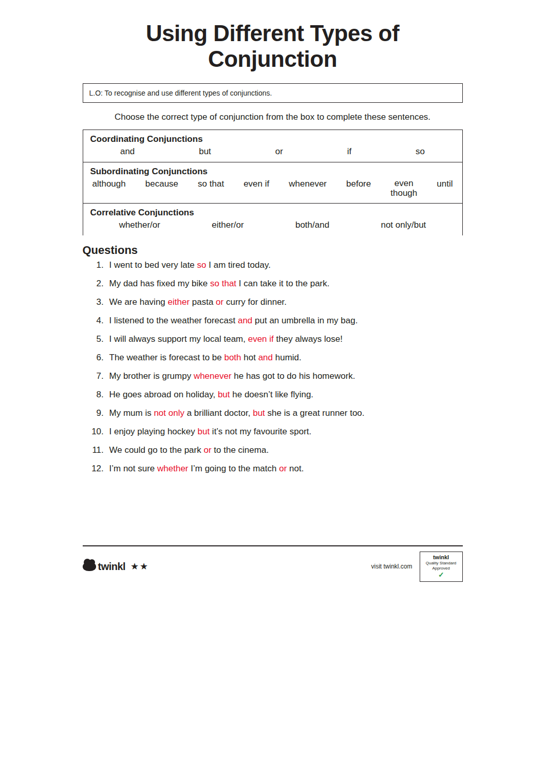Using Different Types of Conjunction
L.O: To recognise and use different types of conjunctions.
Choose the correct type of conjunction from the box to complete these sentences.
Coordinating Conjunctions
and but or if so
Subordinating Conjunctions
although because so that even if whenever before even
though until
Correlative Conjunctions
whether/or either/or both/and not only/but
Questions
I went to bed very late so I am tired today.
My dad has fixed my bike so that I can take it to the park.
We are having either pasta or curry for dinner.
I listened to the weather forecast and put an umbrella in my bag.
I will always support my local team, even if they always lose!
The weather is forecast to be both hot and humid.
My brother is grumpy whenever he has got to do his homework.
He goes abroad on holiday, but he doesn’t like flying.
My mum is not only a brilliant doctor, but she is a great runner too.
I enjoy playing hockey but it’s not my favourite sport.
We could go to the park or to the cinema.
I’m not sure whether I’m going to the match or not.
twinkl
★★
visit twinkl.com
twinkl
Quality Standard
Approved
✓